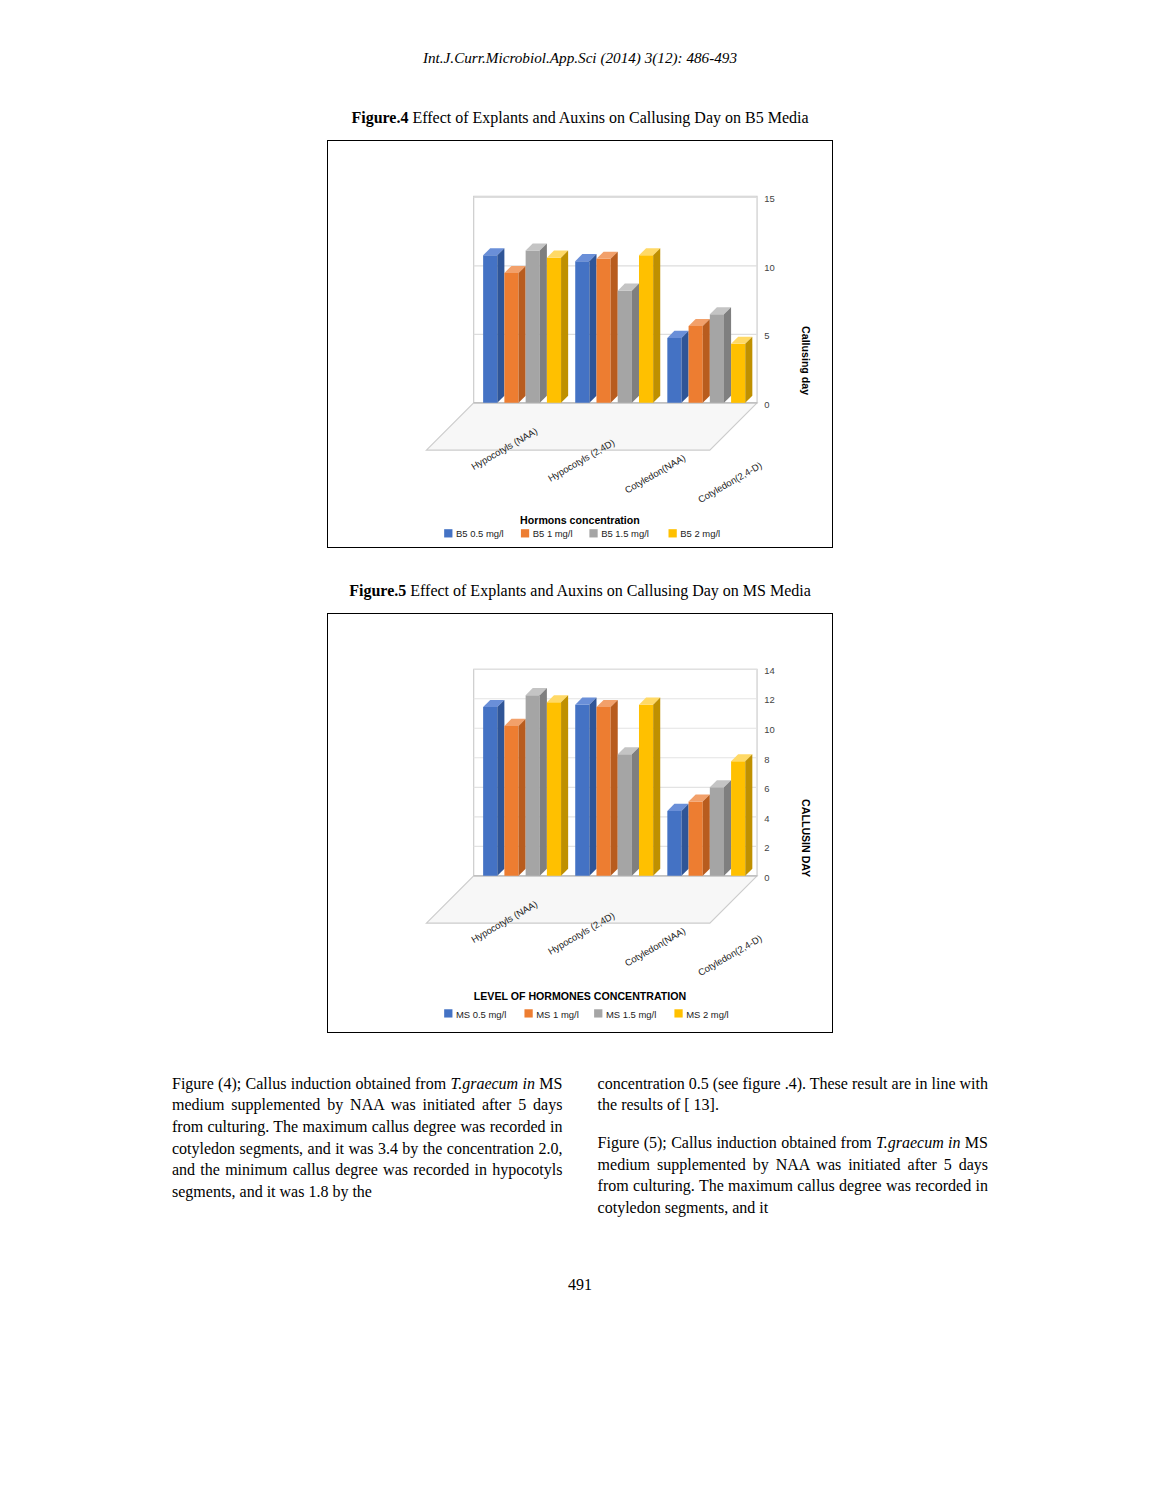Int.J.Curr.Microbiol.App.Sci (2014) 3(12): 486-493
Figure.4 Effect of Explants and Auxins on Callusing Day on B5 Media
0 5 10 15 Callusing day Hypocotyls (NAA) Hypocotyls (2,4D) Cotyledon(NAA) Cotyledon(2,4-D) Hormons concentration B5 0.5 mg/l B5 1 mg/l B5 1.5 mg/l B5 2 mg/l
Figure.5 Effect of Explants and Auxins on Callusing Day on MS Media
0 2 4 6 8 10 12 14 CALLUSIN DAY Hypocotyls (NAA) Hypocotyls (2,4D) Cotyledon(NAA) Cotyledon(2,4-D) LEVEL OF HORMONES CONCENTRATION MS 0.5 mg/l MS 1 mg/l MS 1.5 mg/l MS 2 mg/l
Figure (4); Callus induction obtained from T.graecum in MS medium supplemented by NAA was initiated after 5 days from culturing. The maximum callus degree was recorded in cotyledon segments, and it was 3.4 by the concentration 2.0, and the minimum callus degree was recorded in hypocotyls segments, and it was 1.8 by the
concentration 0.5 (see figure .4). These result are in line with the results of [ 13].
Figure (5); Callus induction obtained from T.graecum in MS medium supplemented by NAA was initiated after 5 days from culturing. The maximum callus degree was recorded in cotyledon segments, and it
491